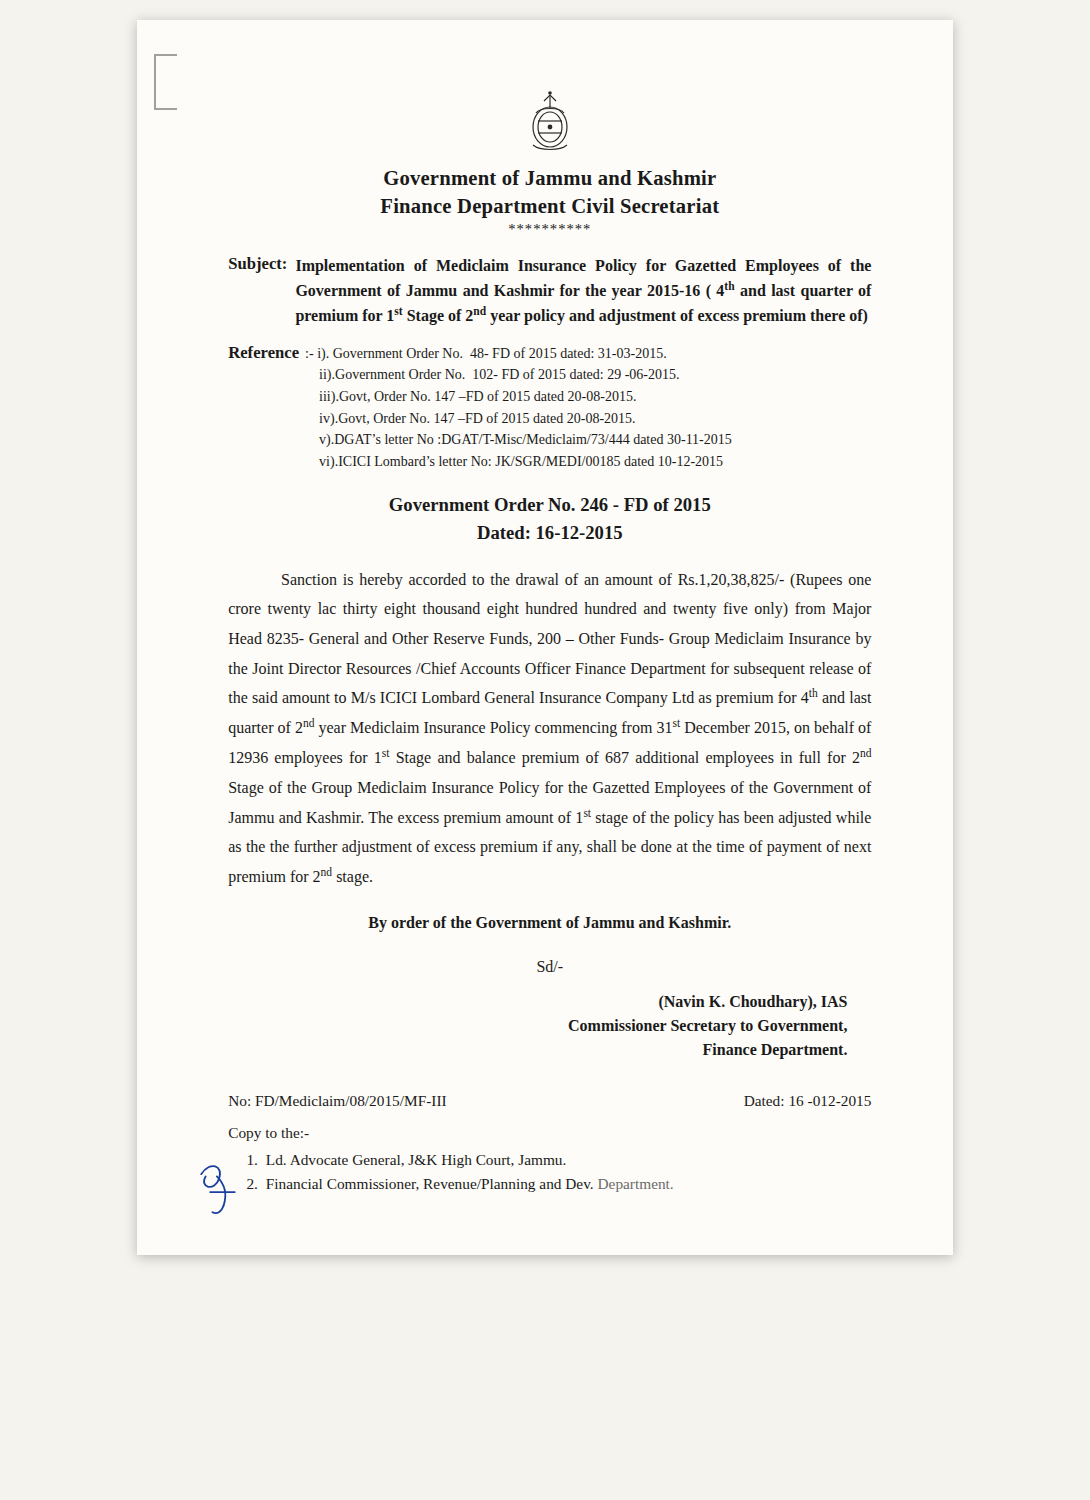Government of Jammu and Kashmir
Finance Department Civil Secretariat
**********
Subject:
Implementation of Mediclaim Insurance Policy for Gazetted Employees of the Government of Jammu and Kashmir for the year 2015-16 ( 4th and last quarter of premium for 1st Stage of 2nd year policy and adjustment of excess premium there of)
Reference
:- i). Government Order No. 48- FD of 2015 dated: 31-03-2015.
ii).Government Order No. 102- FD of 2015 dated: 29 -06-2015.
iii).Govt, Order No. 147 –FD of 2015 dated 20-08-2015.
iv).Govt, Order No. 147 –FD of 2015 dated 20-08-2015.
v).DGAT’s letter No :DGAT/T-Misc/Mediclaim/73/444 dated 30-11-2015
vi).ICICI Lombard’s letter No: JK/SGR/MEDI/00185 dated 10-12-2015
Government Order No. 246 - FD of 2015
Dated: 16-12-2015
Sanction is hereby accorded to the drawal of an amount of Rs.1,20,38,825/- (Rupees one crore twenty lac thirty eight thousand eight hundred hundred and twenty five only) from Major Head 8235- General and Other Reserve Funds, 200 – Other Funds- Group Mediclaim Insurance by the Joint Director Resources /Chief Accounts Officer Finance Department for subsequent release of the said amount to M/s ICICI Lombard General Insurance Company Ltd as premium for 4th and last quarter of 2nd year Mediclaim Insurance Policy commencing from 31st December 2015, on behalf of 12936 employees for 1st Stage and balance premium of 687 additional employees in full for 2nd Stage of the Group Mediclaim Insurance Policy for the Gazetted Employees of the Government of Jammu and Kashmir. The excess premium amount of 1st stage of the policy has been adjusted while as the the further adjustment of excess premium if any, shall be done at the time of payment of next premium for 2nd stage.
By order of the Government of Jammu and Kashmir.
Sd/-
(Navin K. Choudhary), IAS
Commissioner Secretary to Government,
Finance Department.
No: FD/Mediclaim/08/2015/MF-III
Dated: 16 -012-2015
Copy to the:-
Ld. Advocate General, J&K High Court, Jammu.
Financial Commissioner, Revenue/Planning and Dev. Department.